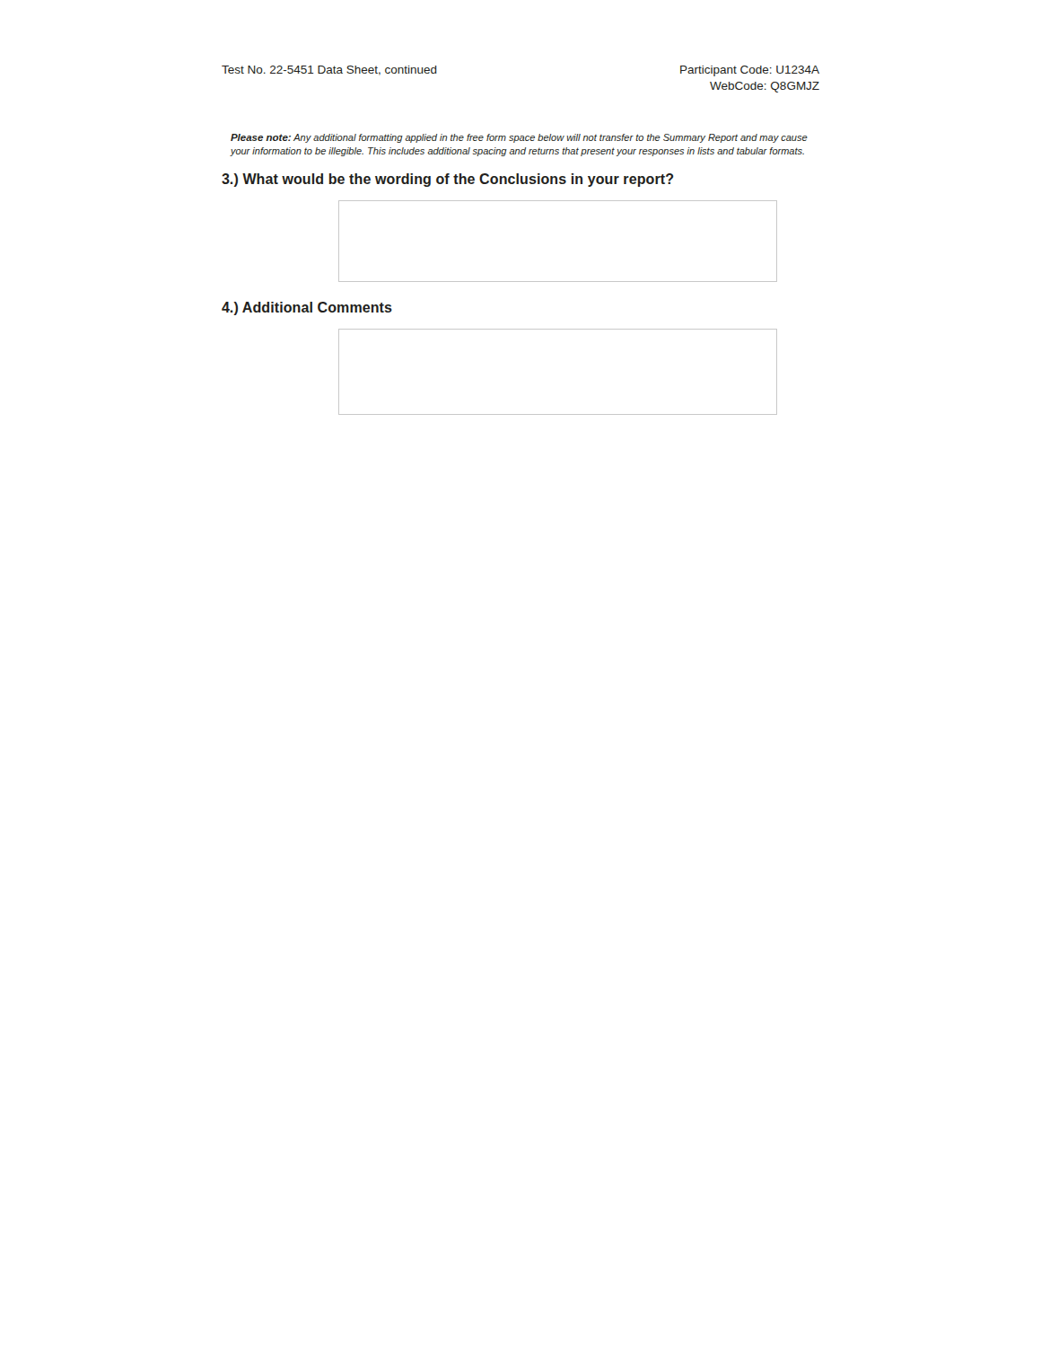Test No. 22-5451 Data Sheet, continued
Participant Code: U1234A
WebCode: Q8GMJZ
Please note: Any additional formatting applied in the free form space below will not transfer to the Summary Report and may cause your information to be illegible. This includes additional spacing and returns that present your responses in lists and tabular formats.
3.) What would be the wording of the Conclusions in your report?
4.) Additional Comments